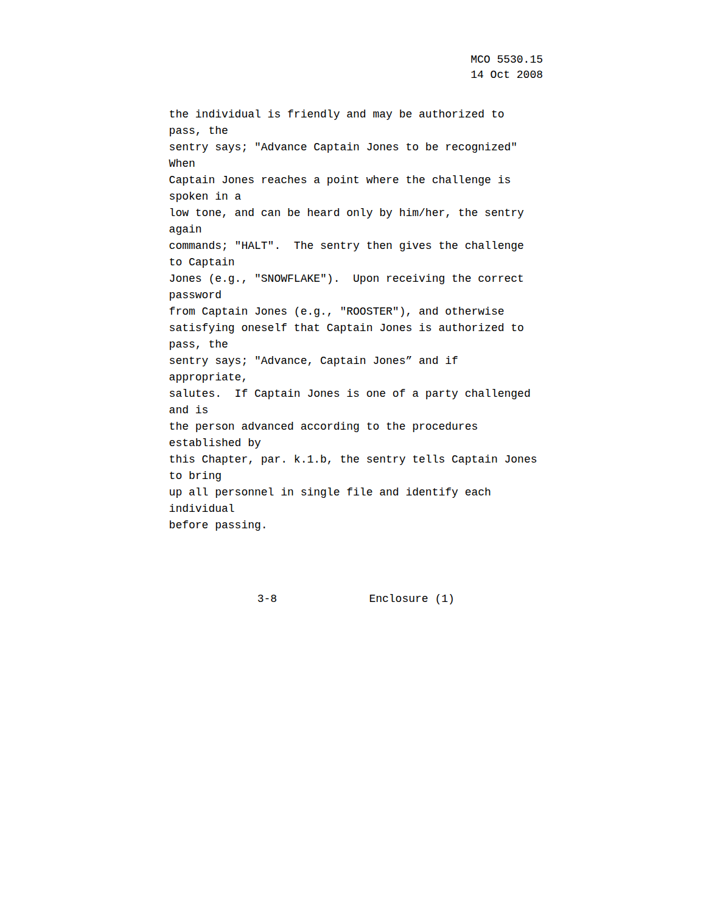MCO 5530.15
14 Oct 2008
the individual is friendly and may be authorized to pass, the sentry says; "Advance Captain Jones to be recognized" When Captain Jones reaches a point where the challenge is spoken in a low tone, and can be heard only by him/her, the sentry again commands; "HALT". The sentry then gives the challenge to Captain Jones (e.g., "SNOWFLAKE"). Upon receiving the correct password from Captain Jones (e.g., "ROOSTER"), and otherwise satisfying oneself that Captain Jones is authorized to pass, the sentry says; "Advance, Captain Jones” and if appropriate, salutes. If Captain Jones is one of a party challenged and is the person advanced according to the procedures established by this Chapter, par. k.1.b, the sentry tells Captain Jones to bring up all personnel in single file and identify each individual before passing.
3-8 Enclosure (1)